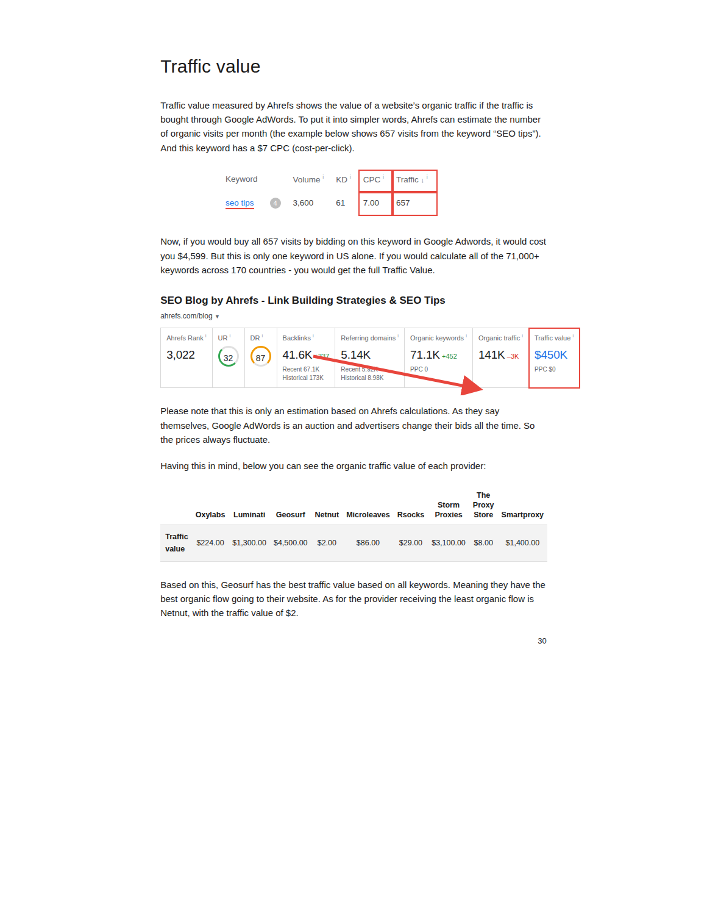Traffic value
Traffic value measured by Ahrefs shows the value of a website’s organic traffic if the traffic is bought through Google AdWords. To put it into simpler words, Ahrefs can estimate the number of organic visits per month (the example below shows 657 visits from the keyword “SEO tips”). And this keyword has a $7 CPC (cost-per-click).
| Keyword | | Volume i | KD i | CPC i | Traffic ↓ i |
| --- | --- | --- | --- | --- | --- |
| seo tips | 4 | 3,600 | 61 | 7.00 | 657 |
Now, if you would buy all 657 visits by bidding on this keyword in Google Adwords, it would cost you $4,599. But this is only one keyword in US alone. If you would calculate all of the 71,000+ keywords across 170 countries - you would get the full Traffic Value.
SEO Blog by Ahrefs - Link Building Strategies & SEO Tips
ahrefs.com/blog ▼
| Ahrefs Rank i 3,022 | UR i 32 | DR i 87 | Backlinks i 41.6K +337 Recent 67.1K Historical 173K | Referring domains i 5.14K Recent 5.92K Historical 8.98K | Organic keywords i 71.1K +452 PPC 0 | Organic traffic i 141K –3K | Traffic value i $450K PPC $0 |
Please note that this is only an estimation based on Ahrefs calculations. As they say themselves, Google AdWords is an auction and advertisers change their bids all the time. So the prices always fluctuate.
Having this in mind, below you can see the organic traffic value of each provider:
| | Oxylabs | Luminati | Geosurf | Netnut | Microleaves | Rsocks | Storm Proxies | The Proxy Store | Smartproxy |
| --- | --- | --- | --- | --- | --- | --- | --- | --- | --- |
| Traffic value | $224.00 | $1,300.00 | $4,500.00 | $2.00 | $86.00 | $29.00 | $3,100.00 | $8.00 | $1,400.00 |
Based on this, Geosurf has the best traffic value based on all keywords. Meaning they have the best organic flow going to their website. As for the provider receiving the least organic flow is Netnut, with the traffic value of $2.
30